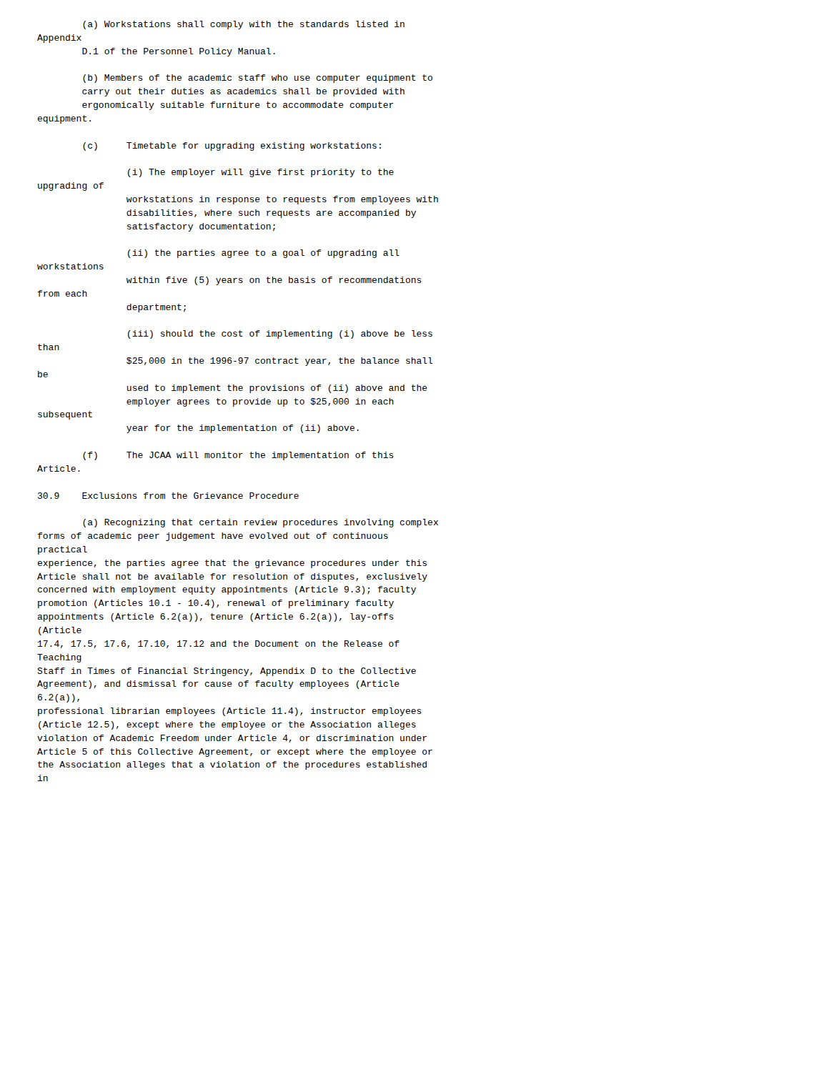(a) Workstations shall comply with the standards listed in
Appendix
        D.1 of the Personnel Policy Manual.

        (b) Members of the academic staff who use computer equipment to
        carry out their duties as academics shall be provided with
        ergonomically suitable furniture to accommodate computer
equipment.

        (c)     Timetable for upgrading existing workstations:

                (i) The employer will give first priority to the
upgrading of
                workstations in response to requests from employees with
                disabilities, where such requests are accompanied by
                satisfactory documentation;

                (ii) the parties agree to a goal of upgrading all
workstations
                within five (5) years on the basis of recommendations
from each
                department;

                (iii) should the cost of implementing (i) above be less
than
                $25,000 in the 1996-97 contract year, the balance shall
be
                used to implement the provisions of (ii) above and the
                employer agrees to provide up to $25,000 in each
subsequent
                year for the implementation of (ii) above.

        (f)     The JCAA will monitor the implementation of this
Article.

30.9    Exclusions from the Grievance Procedure

        (a) Recognizing that certain review procedures involving complex
forms of academic peer judgement have evolved out of continuous
practical
experience, the parties agree that the grievance procedures under this
Article shall not be available for resolution of disputes, exclusively
concerned with employment equity appointments (Article 9.3); faculty
promotion (Articles 10.1 - 10.4), renewal of preliminary faculty
appointments (Article 6.2(a)), tenure (Article 6.2(a)), lay-offs
(Article
17.4, 17.5, 17.6, 17.10, 17.12 and the Document on the Release of
Teaching
Staff in Times of Financial Stringency, Appendix D to the Collective
Agreement), and dismissal for cause of faculty employees (Article
6.2(a)),
professional librarian employees (Article 11.4), instructor employees
(Article 12.5), except where the employee or the Association alleges
violation of Academic Freedom under Article 4, or discrimination under
Article 5 of this Collective Agreement, or except where the employee or
the Association alleges that a violation of the procedures established
in